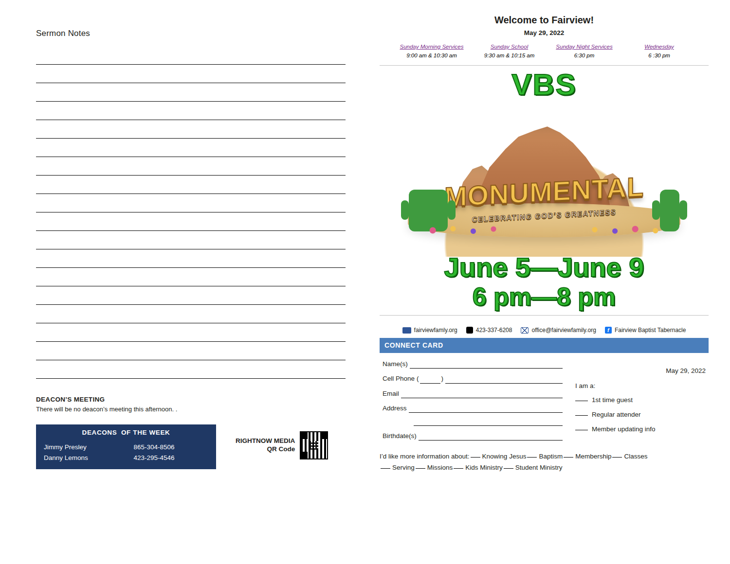Sermon Notes
DEACON’S MEETING
There will be no deacon’s meeting this afternoon. .
DEACONS OF THE WEEK
| Jimmy Presley | 865-304-8506 |
| Danny Lemons | 423-295-4546 |
RIGHTNOW MEDIA
QR Code
Welcome to Fairview!
May 29, 2022
Sunday Morning Services 9:00 am & 10:30 am
Sunday School 9:30 am & 10:15 am
Sunday Night Services 6:30 pm
Wednesday 6 :30 pm
VBS
MONUMENTAL
CELEBRATING GOD’S GREATNESS
June 5—June 9 6 pm—8 pm
fairviewfamly.org 423-337-6208 office@fairviewfamily.org f Fairview Baptist Tabernacle
CONNECT CARD
Name(s)
Cell Phone( )
Email
Address
Birthdate(s)
May 29, 2022
I am a:
1st time guest
Regular attender
Member updating info
I’d like more information about: Knowing Jesus Baptism Membership Classes
Serving Missions Kids Ministry Student Ministry